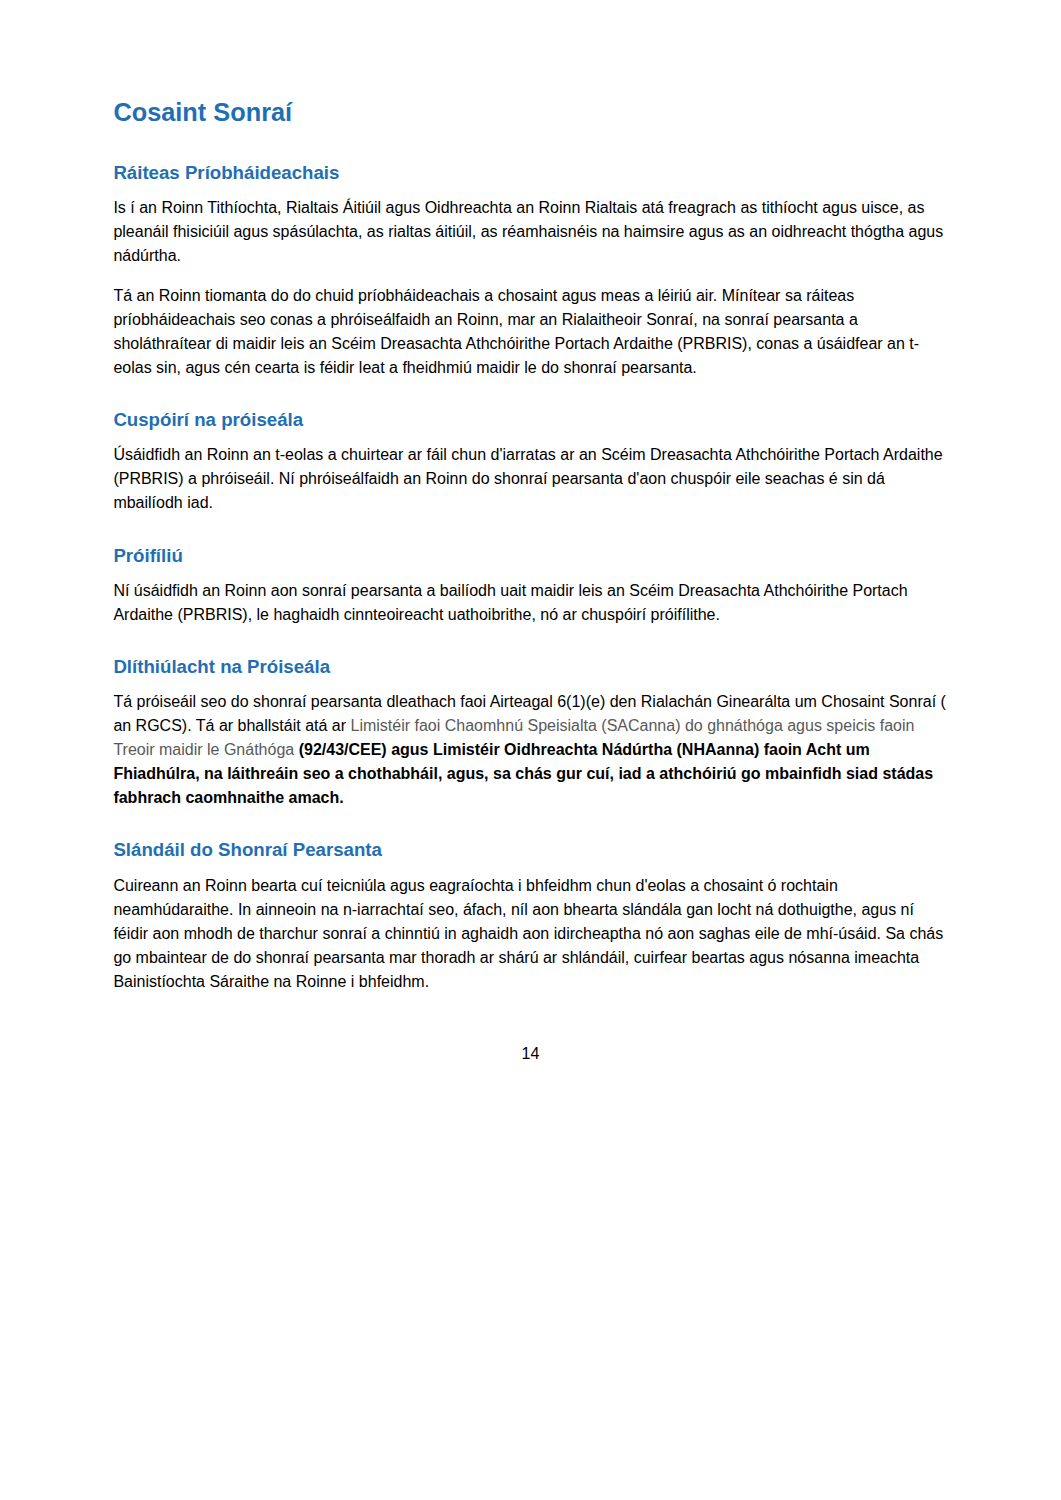Cosaint Sonraí
Ráiteas Príobháideachais
Is í an Roinn Tithíochta, Rialtais Áitiúil agus Oidhreachta an Roinn Rialtais atá freagrach as tithíocht agus uisce, as pleanáil fhisiciúil agus spásúlachta, as rialtas áitiúil, as réamhaisnéis na haimsire agus as an oidhreacht thógtha agus nádúrtha.
Tá an Roinn tiomanta do do chuid príobháideachais a chosaint agus meas a léiriú air. Mínítear sa ráiteas príobháideachais seo conas a phróiseálfaidh an Roinn, mar an Rialaitheoir Sonraí, na sonraí pearsanta a sholáthraítear di maidir leis an Scéim Dreasachta Athchóirithe Portach Ardaithe (PRBRIS), conas a úsáidfear an t-eolas sin, agus cén cearta is féidir leat a fheidhmiú maidir le do shonraí pearsanta.
Cuspóirí na próiseála
Úsáidfidh an Roinn an t-eolas a chuirtear ar fáil chun d'iarratas ar an Scéim Dreasachta Athchóirithe Portach Ardaithe (PRBRIS) a phróiseáil. Ní phróiseálfaidh an Roinn do shonraí pearsanta d'aon chuspóir eile seachas é sin dá mbailíodh iad.
Próifíliú
Ní úsáidfidh an Roinn aon sonraí pearsanta a bailíodh uait maidir leis an Scéim Dreasachta Athchóirithe Portach Ardaithe (PRBRIS), le haghaidh cinnteoireacht uathoibrithe, nó ar chuspóirí próifílithe.
Dlíthiúlacht na Próiseála
Tá próiseáil seo do shonraí pearsanta dleathach faoi Airteagal 6(1)(e) den Rialachán Ginearálta um Chosaint Sonraí ( an RGCS). Tá ar bhallstáit atá ar Limistéir faoi Chaomhnú Speisialta (SACanna) do ghnáthóga agus speicis faoin Treoir maidir le Gnáthóga (92/43/CEE) agus Limistéir Oidhreachta Nádúrtha (NHAanna) faoin Acht um Fhiadhúlra, na láithreáin seo a chothabháil, agus, sa chás gur cuí, iad a athchóiriú go mbainfidh siad stádas fabhrach caomhnaithe amach.
Slándáil do Shonraí Pearsanta
Cuireann an Roinn bearta cuí teicniúla agus eagraíochta i bhfeidhm chun d'eolas a chosaint ó rochtain neamhúdaraithe. In ainneoin na n-iarrachtaí seo, áfach, níl aon bhearta slándála gan locht ná dothuigthe, agus ní féidir aon mhodh de tharchur sonraí a chinntiú in aghaidh aon idircheaptha nó aon saghas eile de mhí-úsáid. Sa chás go mbaintear de do shonraí pearsanta mar thoradh ar shárú ar shlándáil, cuirfear beartas agus nósanna imeachta Bainistíochta Sáraithe na Roinne i bhfeidhm.
14